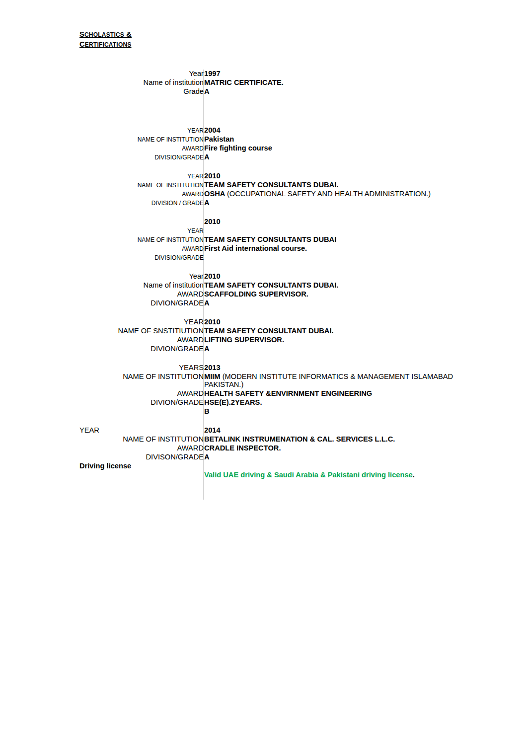SCHOLASTICS &
CERTIFICATIONS
| Year | 1997 |
| Name of institution | MATRIC CERTIFICATE. |
| Grade | A |
| Year | 2004 |
| Name of Institution | Pakistan |
| Award | Fire fighting course |
| Division/Grade | A |
| Year | 2010 |
| Name of institution | TEAM SAFETY CONSULTANTS DUBAI. |
| Award | OSHA (OCCUPATIONAL SAFETY AND HEALTH ADMINISTRATION.) |
| Division / Grade | A |
| | 2010 |
| Year | |
| Name of Institution | TEAM SAFETY CONSULTANTS DUBAI |
| Award | First Aid international course. |
| Division/Grade | |
| Year | 2010 |
| Name of institution | TEAM SAFETY CONSULTANTS DUBAI. |
| AWARD | SCAFFOLDING SUPERVISOR. |
| DIVION/GRADE | A |
| YEAR | 2010 |
| NAME OF SNSTITIUTION | TEAM SAFETY CONSULTANT DUBAI. |
| AWARD | LIFTING SUPERVISOR. |
| DIVION/GRADE | A |
| YEARS | 2013 |
| NAME OF INSTITUTION | MIIM (MODERN INSTITUTE INFORMATICS & MANAGEMENT ISLAMABAD PAKISTAN.) |
| AWARD | HEALTH SAFETY &ENVIRNMENT ENGINEERING |
| DIVION/GRADE | HSE(E).2YEARS. |
| | B |
| YEAR | 2014 |
| NAME OF INSTITUTION | BETALINK INSTRUMENATION & CAL. SERVICES L.L.C. |
| AWARD | CRADLE INSPECTOR. |
| DIVISON/GRADE | A |
| Driving license | |
| | Valid UAE driving & Saudi Arabia & Pakistani driving license . |